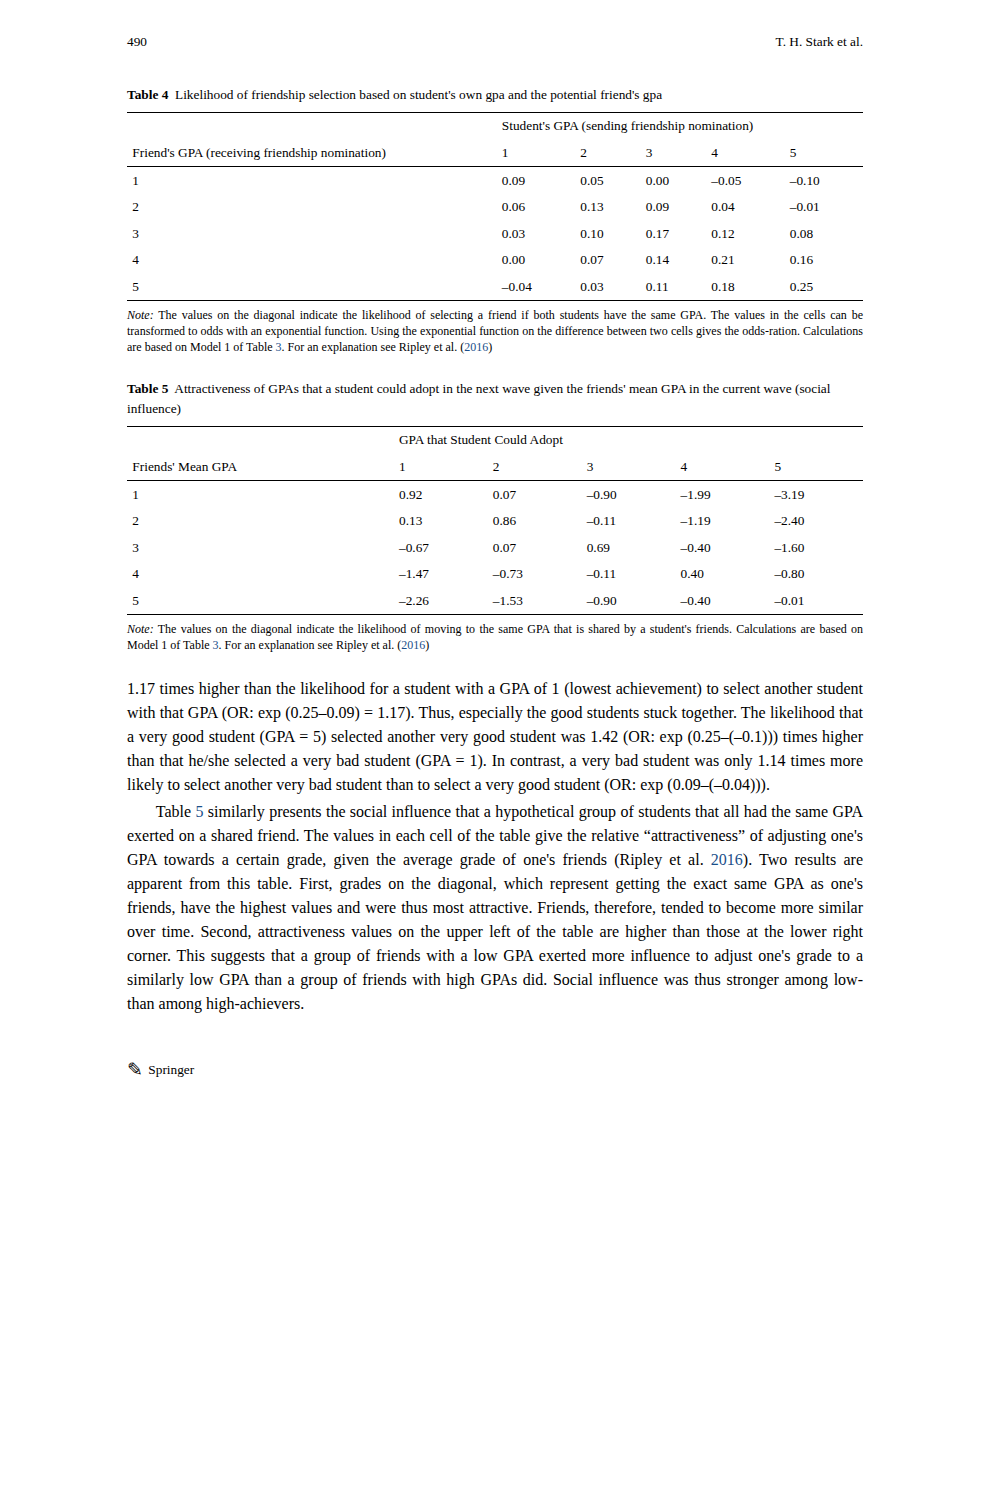490 T. H. Stark et al.
Table 4 Likelihood of friendship selection based on student's own gpa and the potential friend's gpa
| | Student's GPA (sending friendship nomination) |
| --- | --- |
| Friend's GPA (receiving friend­ship nomination) | 1 | 2 | 3 | 4 | 5 |
| 1 | 0.09 | 0.05 | 0.00 | –0.05 | –0.10 |
| 2 | 0.06 | 0.13 | 0.09 | 0.04 | –0.01 |
| 3 | 0.03 | 0.10 | 0.17 | 0.12 | 0.08 |
| 4 | 0.00 | 0.07 | 0.14 | 0.21 | 0.16 |
| 5 | –0.04 | 0.03 | 0.11 | 0.18 | 0.25 |
Note: The values on the diagonal indicate the likelihood of selecting a friend if both students have the same GPA. The values in the cells can be transformed to odds with an exponential function. Using the exponential function on the difference between two cells gives the odds-ration. Calculations are based on Model 1 of Table 3. For an explanation see Ripley et al. (2016)
Table 5 Attractiveness of GPAs that a student could adopt in the next wave given the friends' mean GPA in the current wave (social influence)
| | GPA that Student Could Adopt |
| --- | --- |
| Friends' Mean GPA | 1 | 2 | 3 | 4 | 5 |
| 1 | 0.92 | 0.07 | –0.90 | –1.99 | –3.19 |
| 2 | 0.13 | 0.86 | –0.11 | –1.19 | –2.40 |
| 3 | –0.67 | 0.07 | 0.69 | –0.40 | –1.60 |
| 4 | –1.47 | –0.73 | –0.11 | 0.40 | –0.80 |
| 5 | –2.26 | –1.53 | –0.90 | –0.40 | –0.01 |
Note: The values on the diagonal indicate the likelihood of moving to the same GPA that is shared by a student's friends. Calculations are based on Model 1 of Table 3. For an explanation see Ripley et al. (2016)
1.17 times higher than the likelihood for a student with a GPA of 1 (lowest achievement) to select another student with that GPA (OR: exp (0.25–0.09) = 1.17). Thus, especially the good students stuck together. The likelihood that a very good student (GPA = 5) selected another very good student was 1.42 (OR: exp (0.25–(–0.1))) times higher than that he/she selected a very bad student (GPA = 1). In contrast, a very bad student was only 1.14 times more likely to select another very bad student than to select a very good student (OR: exp (0.09–(–0.04))).
Table 5 similarly presents the social influence that a hypothetical group of students that all had the same GPA exerted on a shared friend. The values in each cell of the table give the relative “attractiveness” of adjusting one's GPA towards a certain grade, given the average grade of one's friends (Ripley et al. 2016). Two results are apparent from this table. First, grades on the diagonal, which represent getting the exact same GPA as one's friends, have the highest values and were thus most attractive. Friends, therefore, tended to become more similar over time. Second, attractiveness values on the upper left of the table are higher than those at the lower right corner. This suggests that a group of friends with a low GPA exerted more influence to adjust one's grade to a similarly low GPA than a group of friends with high GPAs did. Social influence was thus stronger among low- than among high-achievers.
✎ Springer